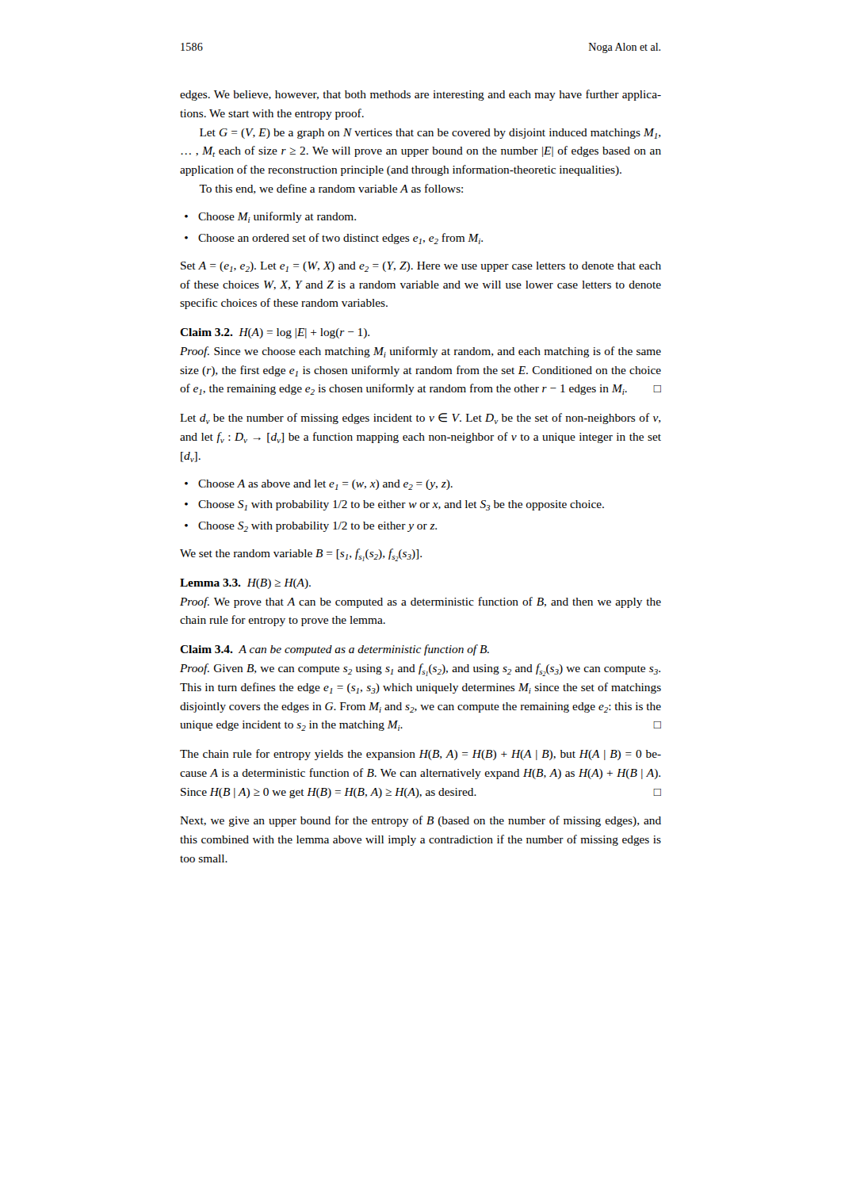1586 Noga Alon et al.
edges. We believe, however, that both methods are interesting and each may have further applications. We start with the entropy proof.
Let G = (V, E) be a graph on N vertices that can be covered by disjoint induced matchings M1, … , Mt each of size r ≥ 2. We will prove an upper bound on the number |E| of edges based on an application of the reconstruction principle (and through information-theoretic inequalities).
To this end, we define a random variable A as follows:
Choose Mi uniformly at random.
Choose an ordered set of two distinct edges e1, e2 from Mi.
Set A = (e1, e2). Let e1 = (W, X) and e2 = (Y, Z). Here we use upper case letters to denote that each of these choices W, X, Y and Z is a random variable and we will use lower case letters to denote specific choices of these random variables.
Claim 3.2. H(A) = log |E| + log(r − 1).
Proof. Since we choose each matching Mi uniformly at random, and each matching is of the same size (r), the first edge e1 is chosen uniformly at random from the set E. Conditioned on the choice of e1, the remaining edge e2 is chosen uniformly at random from the other r − 1 edges in Mi.□
Let dv be the number of missing edges incident to v ∈ V. Let Dv be the set of non-neighbors of v, and let fv : Dv → [dv] be a function mapping each non-neighbor of v to a unique integer in the set [dv].
Choose A as above and let e1 = (w, x) and e2 = (y, z).
Choose S1 with probability 1/2 to be either w or x, and let S3 be the opposite choice.
Choose S2 with probability 1/2 to be either y or z.
We set the random variable B = [s1, fs1(s2), fs2(s3)].
Lemma 3.3. H(B) ≥ H(A).
Proof. We prove that A can be computed as a deterministic function of B, and then we apply the chain rule for entropy to prove the lemma.
Claim 3.4. A can be computed as a deterministic function of B.
Proof. Given B, we can compute s2 using s1 and fs1(s2), and using s2 and fs2(s3) we can compute s3. This in turn defines the edge e1 = (s1, s3) which uniquely determines Mi since the set of matchings disjointly covers the edges in G. From Mi and s2, we can compute the remaining edge e2: this is the unique edge incident to s2 in the matching Mi.□
The chain rule for entropy yields the expansion H(B, A) = H(B) + H(A | B), but H(A | B) = 0 because A is a deterministic function of B. We can alternatively expand H(B, A) as H(A) + H(B | A). Since H(B | A) ≥ 0 we get H(B) = H(B, A) ≥ H(A), as desired.□
Next, we give an upper bound for the entropy of B (based on the number of missing edges), and this combined with the lemma above will imply a contradiction if the number of missing edges is too small.